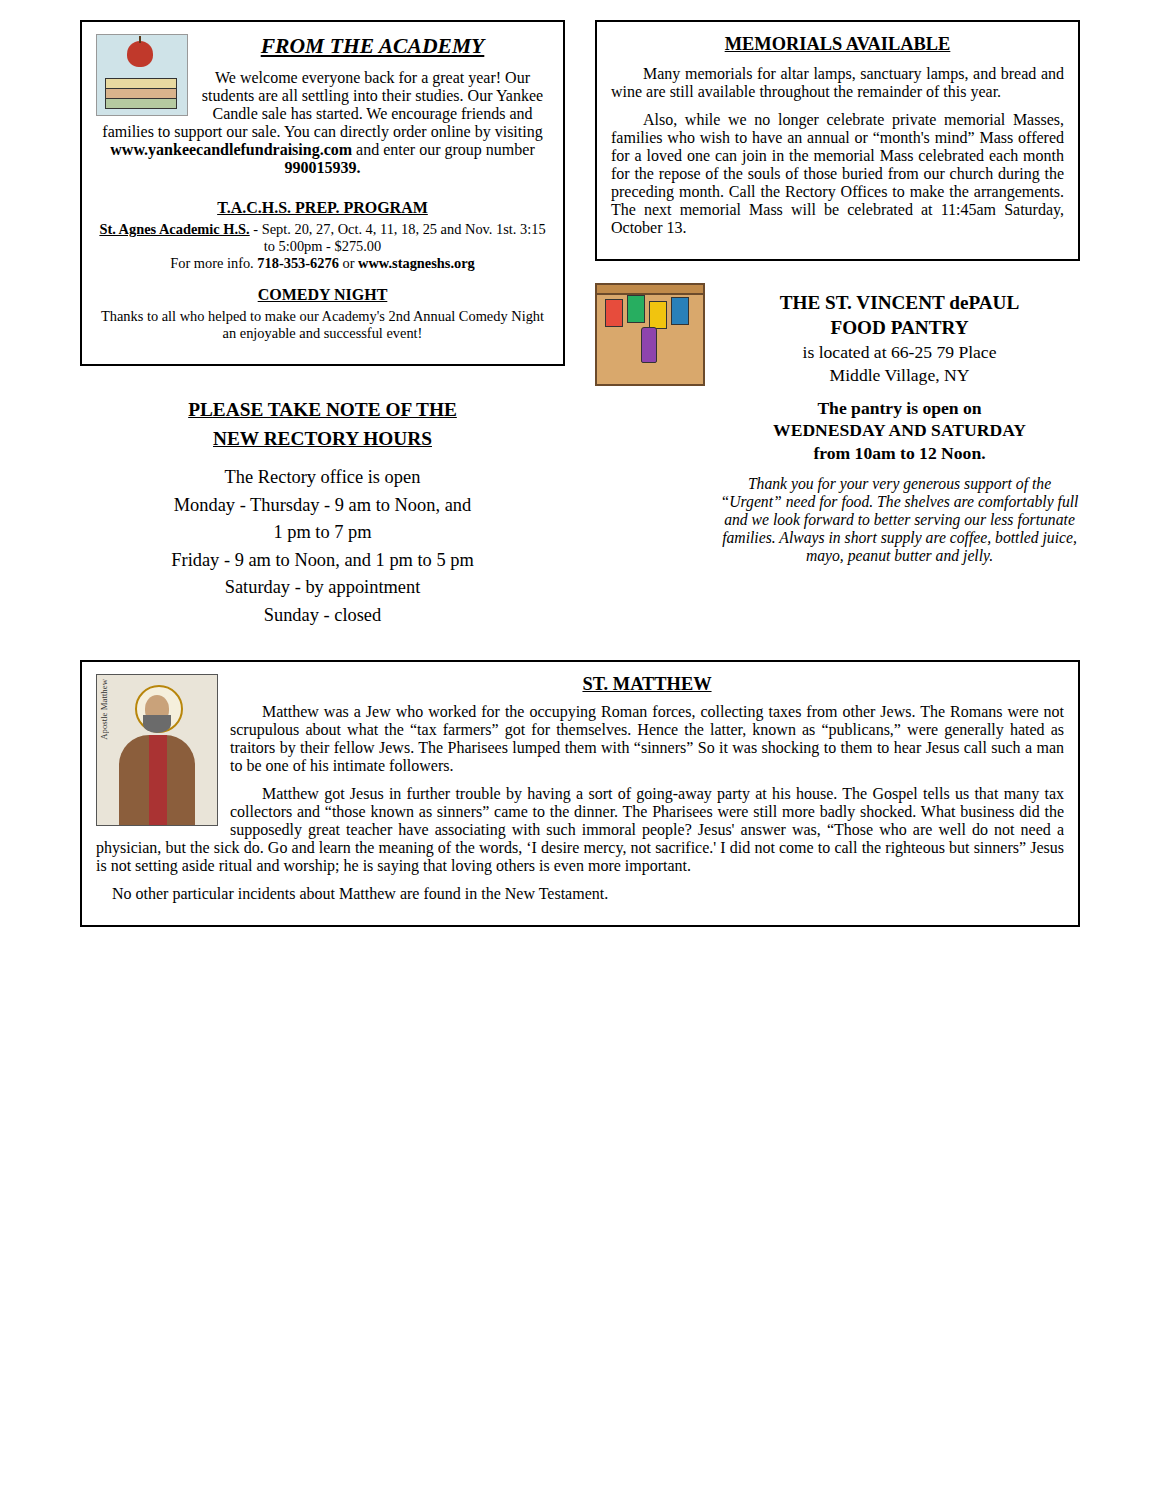FROM THE ACADEMY
We welcome everyone back for a great year! Our students are all settling into their studies. Our Yankee Candle sale has started. We encourage friends and families to support our sale. You can directly order online by visiting www.yankeecandlefundraising.com and enter our group number 990015939.
T.A.C.H.S. PREP. PROGRAM
St. Agnes Academic H.S. - Sept. 20, 27, Oct. 4, 11, 18, 25 and Nov. 1st. 3:15 to 5:00pm - $275.00
For more info. 718-353-6276 or www.stagneshs.org
COMEDY NIGHT
Thanks to all who helped to make our Academy's 2nd Annual Comedy Night an enjoyable and successful event!
PLEASE TAKE NOTE OF THE
NEW RECTORY HOURS
The Rectory office is open
Monday - Thursday - 9 am to Noon, and
1 pm to 7 pm
Friday - 9 am to Noon, and 1 pm to 5 pm
Saturday - by appointment
Sunday - closed
MEMORIALS AVAILABLE
Many memorials for altar lamps, sanctuary lamps, and bread and wine are still available throughout the remainder of this year.
Also, while we no longer celebrate private memorial Masses, families who wish to have an annual or “month's mind” Mass offered for a loved one can join in the memorial Mass celebrated each month for the repose of the souls of those buried from our church during the preceding month. Call the Rectory Offices to make the arrangements. The next memorial Mass will be celebrated at 11:45am Saturday, October 13.
THE ST. VINCENT dePAUL
FOOD PANTRY
is located at 66-25 79 Place
Middle Village, NY
The pantry is open on
WEDNESDAY AND SATURDAY
from 10am to 12 Noon.
Thank you for your very generous support of the “Urgent” need for food. The shelves are comfortably full and we look forward to better serving our less fortunate families. Always in short supply are coffee, bottled juice, mayo, peanut butter and jelly.
Apostle Matthew
ST. MATTHEW
Matthew was a Jew who worked for the occupying Roman forces, collecting taxes from other Jews. The Romans were not scrupulous about what the “tax farmers” got for themselves. Hence the latter, known as “publicans,” were generally hated as traitors by their fellow Jews. The Pharisees lumped them with “sinners” So it was shocking to them to hear Jesus call such a man to be one of his intimate followers.
Matthew got Jesus in further trouble by having a sort of going-away party at his house. The Gospel tells us that many tax collectors and “those known as sinners” came to the dinner. The Pharisees were still more badly shocked. What business did the supposedly great teacher have associating with such immoral people? Jesus' answer was, “Those who are well do not need a physician, but the sick do. Go and learn the meaning of the words, ‘I desire mercy, not sacrifice.' I did not come to call the righteous but sinners” Jesus is not setting aside ritual and worship; he is saying that loving others is even more important.
No other particular incidents about Matthew are found in the New Testament.